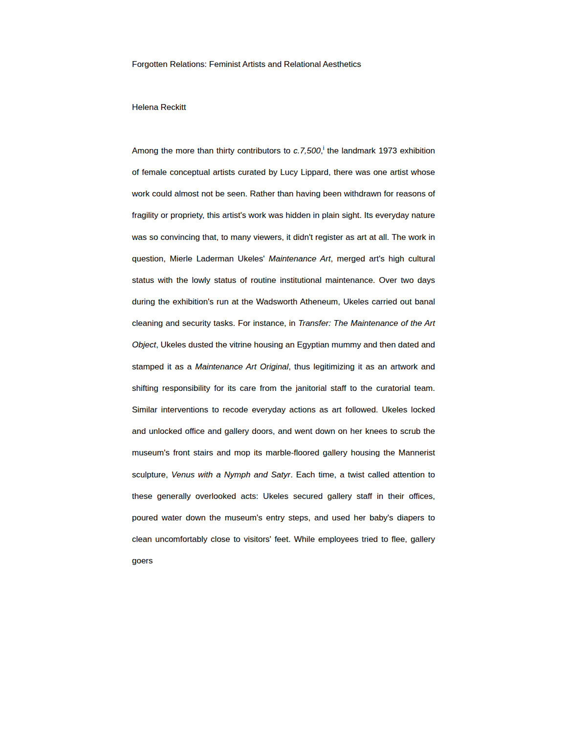Forgotten Relations: Feminist Artists and Relational Aesthetics
Helena Reckitt
Among the more than thirty contributors to c.7,500,i the landmark 1973 exhibition of female conceptual artists curated by Lucy Lippard, there was one artist whose work could almost not be seen. Rather than having been withdrawn for reasons of fragility or propriety, this artist's work was hidden in plain sight. Its everyday nature was so convincing that, to many viewers, it didn't register as art at all. The work in question, Mierle Laderman Ukeles' Maintenance Art, merged art's high cultural status with the lowly status of routine institutional maintenance. Over two days during the exhibition's run at the Wadsworth Atheneum, Ukeles carried out banal cleaning and security tasks. For instance, in Transfer: The Maintenance of the Art Object, Ukeles dusted the vitrine housing an Egyptian mummy and then dated and stamped it as a Maintenance Art Original, thus legitimizing it as an artwork and shifting responsibility for its care from the janitorial staff to the curatorial team. Similar interventions to recode everyday actions as art followed. Ukeles locked and unlocked office and gallery doors, and went down on her knees to scrub the museum's front stairs and mop its marble-floored gallery housing the Mannerist sculpture, Venus with a Nymph and Satyr. Each time, a twist called attention to these generally overlooked acts: Ukeles secured gallery staff in their offices, poured water down the museum's entry steps, and used her baby's diapers to clean uncomfortably close to visitors' feet. While employees tried to flee, gallery goers